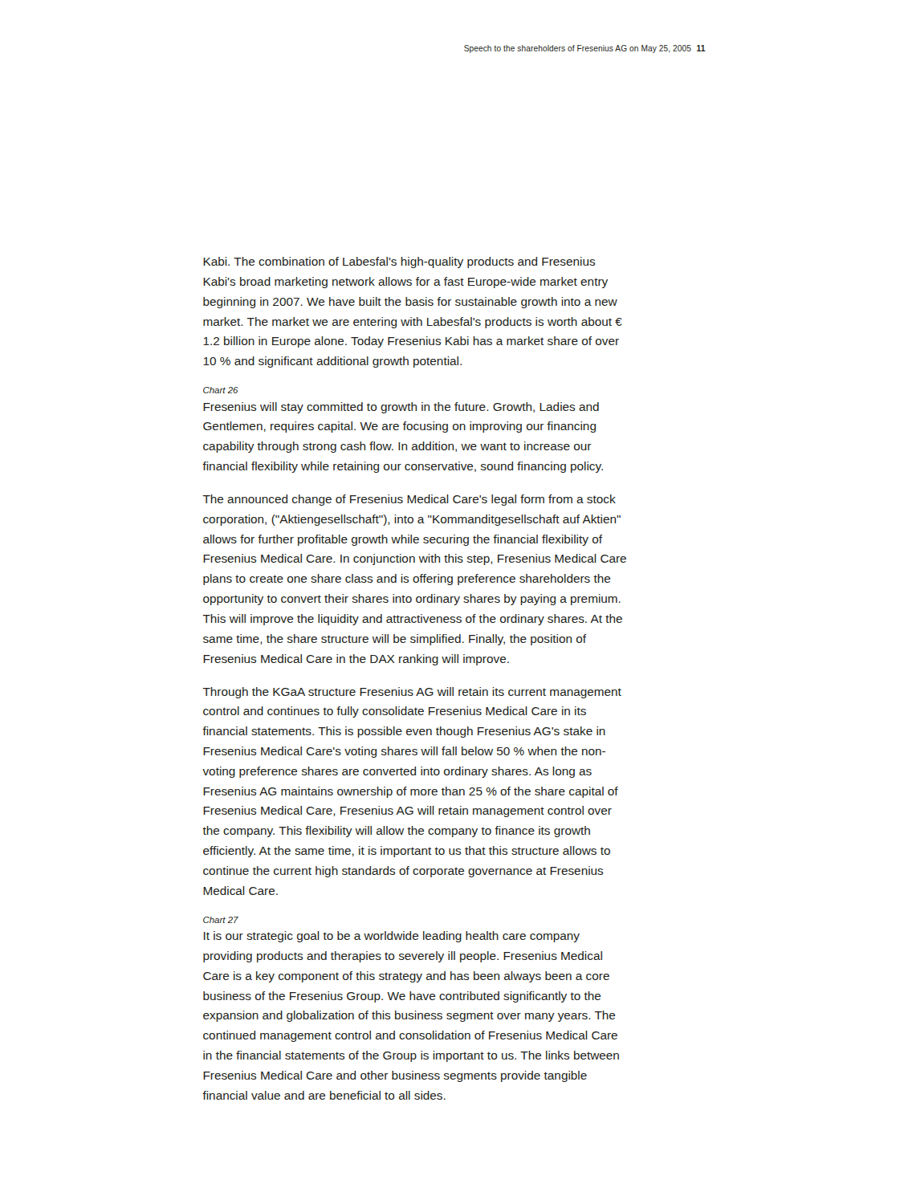Speech to the shareholders of Fresenius AG on May 25, 2005 11
Kabi. The combination of Labesfal's high-quality products and Fresenius Kabi's broad marketing network allows for a fast Europe-wide market entry beginning in 2007. We have built the basis for sustainable growth into a new market. The market we are entering with Labesfal's products is worth about € 1.2 billion in Europe alone. Today Fresenius Kabi has a market share of over 10 % and significant additional growth potential.
Chart 26
Fresenius will stay committed to growth in the future. Growth, Ladies and Gentlemen, requires capital. We are focusing on improving our financing capability through strong cash flow. In addition, we want to increase our financial flexibility while retaining our conservative, sound financing policy.
The announced change of Fresenius Medical Care's legal form from a stock corporation, ("Aktiengesellschaft"), into a "Kommanditgesellschaft auf Aktien" allows for further profitable growth while securing the financial flexibility of Fresenius Medical Care. In conjunction with this step, Fresenius Medical Care plans to create one share class and is offering preference shareholders the opportunity to convert their shares into ordinary shares by paying a premium. This will improve the liquidity and attractiveness of the ordinary shares. At the same time, the share structure will be simplified. Finally, the position of Fresenius Medical Care in the DAX ranking will improve.
Through the KGaA structure Fresenius AG will retain its current management control and continues to fully consolidate Fresenius Medical Care in its financial statements. This is possible even though Fresenius AG's stake in Fresenius Medical Care's voting shares will fall below 50 % when the non-voting preference shares are converted into ordinary shares. As long as Fresenius AG maintains ownership of more than 25 % of the share capital of Fresenius Medical Care, Fresenius AG will retain management control over the company. This flexibility will allow the company to finance its growth efficiently. At the same time, it is important to us that this structure allows to continue the current high standards of corporate governance at Fresenius Medical Care.
Chart 27
It is our strategic goal to be a worldwide leading health care company providing products and therapies to severely ill people. Fresenius Medical Care is a key component of this strategy and has been always been a core business of the Fresenius Group. We have contributed significantly to the expansion and globalization of this business segment over many years. The continued management control and consolidation of Fresenius Medical Care in the financial statements of the Group is important to us. The links between Fresenius Medical Care and other business segments provide tangible financial value and are beneficial to all sides.